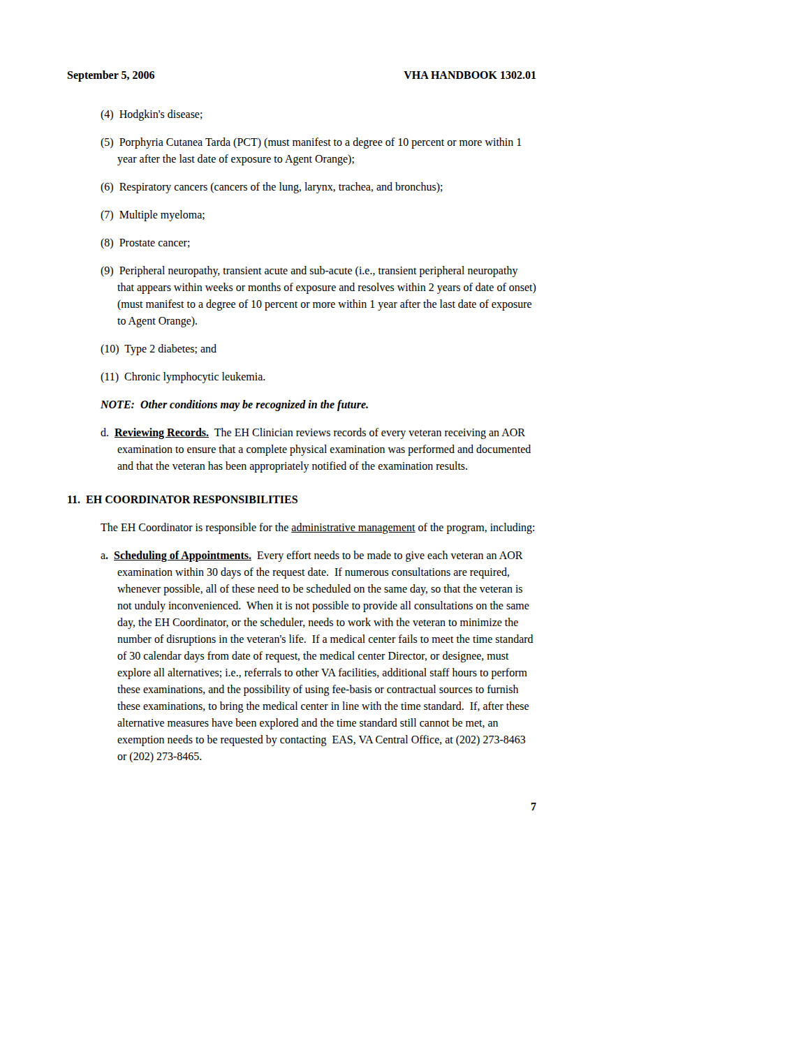September 5, 2006 VHA HANDBOOK 1302.01
(4) Hodgkin's disease;
(5) Porphyria Cutanea Tarda (PCT) (must manifest to a degree of 10 percent or more within 1 year after the last date of exposure to Agent Orange);
(6) Respiratory cancers (cancers of the lung, larynx, trachea, and bronchus);
(7) Multiple myeloma;
(8) Prostate cancer;
(9) Peripheral neuropathy, transient acute and sub-acute (i.e., transient peripheral neuropathy that appears within weeks or months of exposure and resolves within 2 years of date of onset) (must manifest to a degree of 10 percent or more within 1 year after the last date of exposure to Agent Orange).
(10) Type 2 diabetes; and
(11) Chronic lymphocytic leukemia.
NOTE: Other conditions may be recognized in the future.
d. Reviewing Records. The EH Clinician reviews records of every veteran receiving an AOR examination to ensure that a complete physical examination was performed and documented and that the veteran has been appropriately notified of the examination results.
11. EH COORDINATOR RESPONSIBILITIES
The EH Coordinator is responsible for the administrative management of the program, including:
a. Scheduling of Appointments. Every effort needs to be made to give each veteran an AOR examination within 30 days of the request date. If numerous consultations are required, whenever possible, all of these need to be scheduled on the same day, so that the veteran is not unduly inconvenienced. When it is not possible to provide all consultations on the same day, the EH Coordinator, or the scheduler, needs to work with the veteran to minimize the number of disruptions in the veteran's life. If a medical center fails to meet the time standard of 30 calendar days from date of request, the medical center Director, or designee, must explore all alternatives; i.e., referrals to other VA facilities, additional staff hours to perform these examinations, and the possibility of using fee-basis or contractual sources to furnish these examinations, to bring the medical center in line with the time standard. If, after these alternative measures have been explored and the time standard still cannot be met, an exemption needs to be requested by contacting EAS, VA Central Office, at (202) 273-8463 or (202) 273-8465.
7